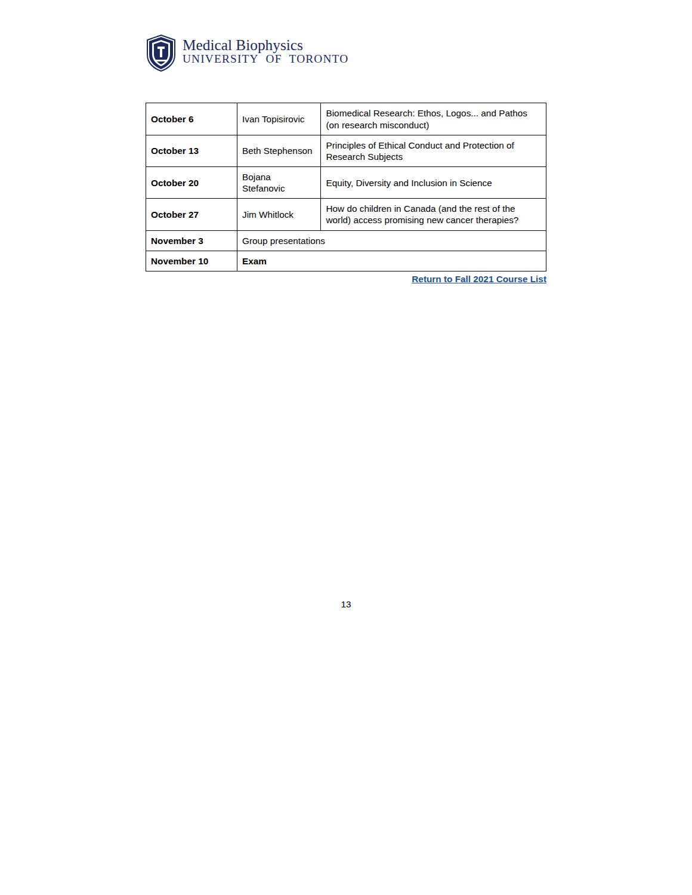Medical Biophysics
UNIVERSITY OF TORONTO
| October 6 | Ivan Topisirovic | Biomedical Research: Ethos, Logos... and Pathos (on research misconduct) |
| October 13 | Beth Stephenson | Principles of Ethical Conduct and Protection of Research Subjects |
| October 20 | Bojana Stefanovic | Equity, Diversity and Inclusion in Science |
| October 27 | Jim Whitlock | How do children in Canada (and the rest of the world) access promising new cancer therapies? |
| November 3 | Group presentations |
| November 10 | Exam |
Return to Fall 2021 Course List
13